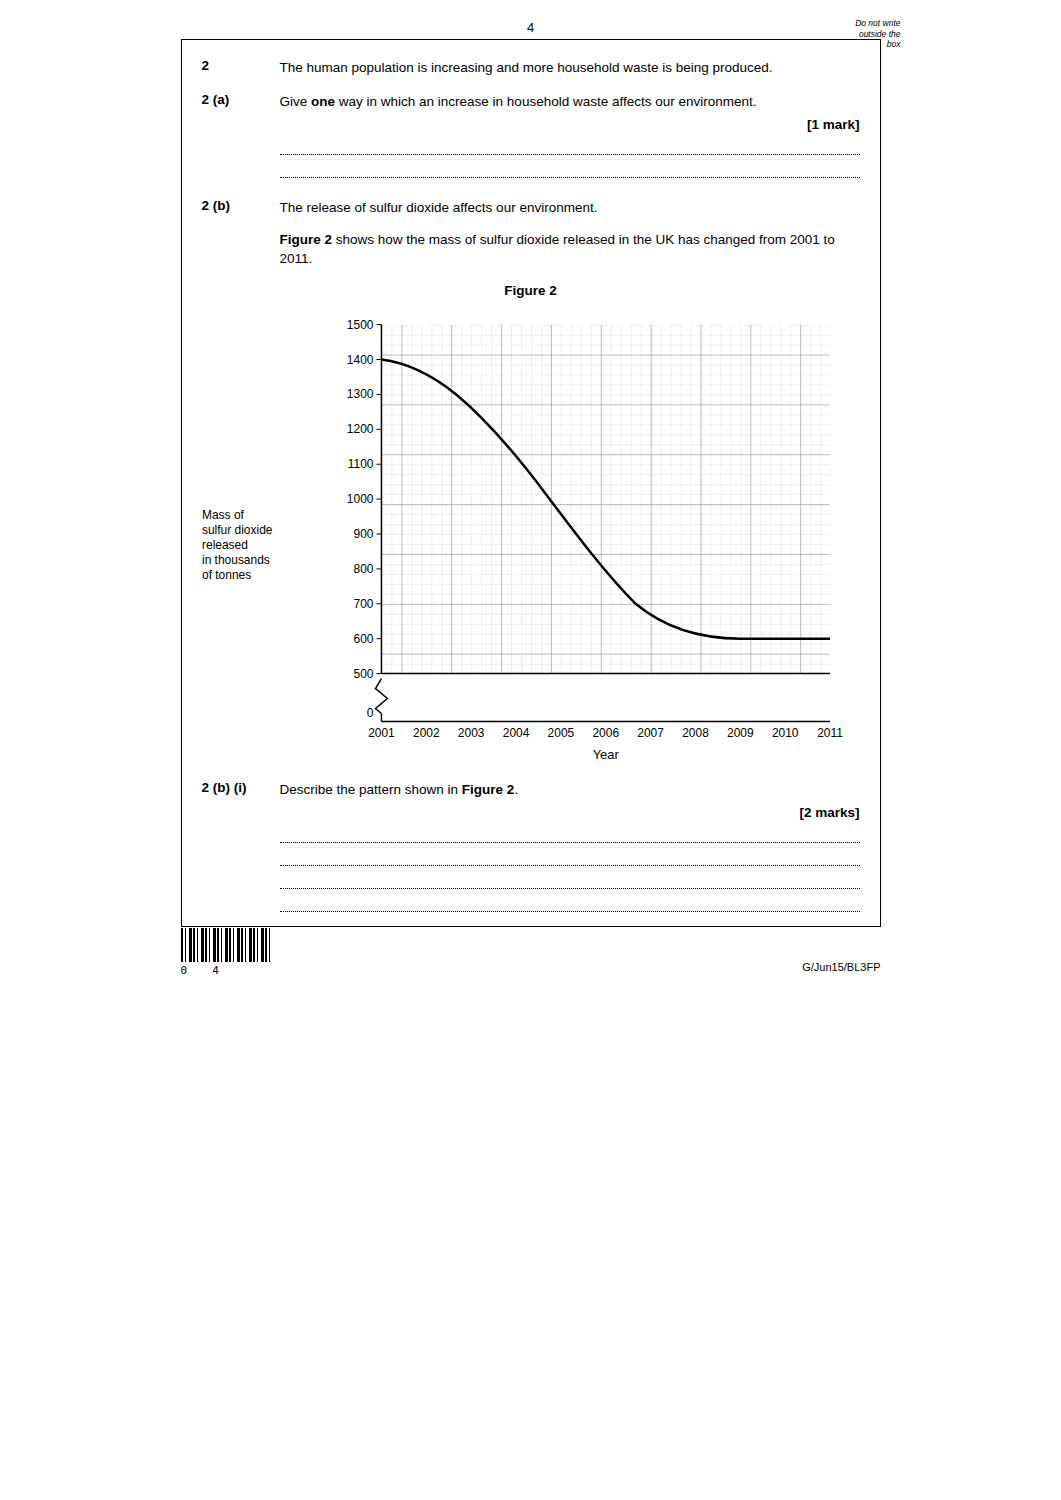Do not write
outside the
box
4
2
The human population is increasing and more household waste is being produced.
2 (a)
Give one way in which an increase in household waste affects our environment.
[1 mark]
2 (b)
The release of sulfur dioxide affects our environment.
Figure 2 shows how the mass of sulfur dioxide released in the UK has changed from 2001 to 2011.
Figure 2
Mass of sulfur dioxide released in thousands of tonnes 1500 1400 1300 1200 1100 1000 900 800 700 600 500 0 2001 2002 2003 2004 2005 2006 2007 2008 2009 2010 2011 Year
2 (b) (i)
Describe the pattern shown in Figure 2.
[2 marks]
0 4
G/Jun15/BL3FP